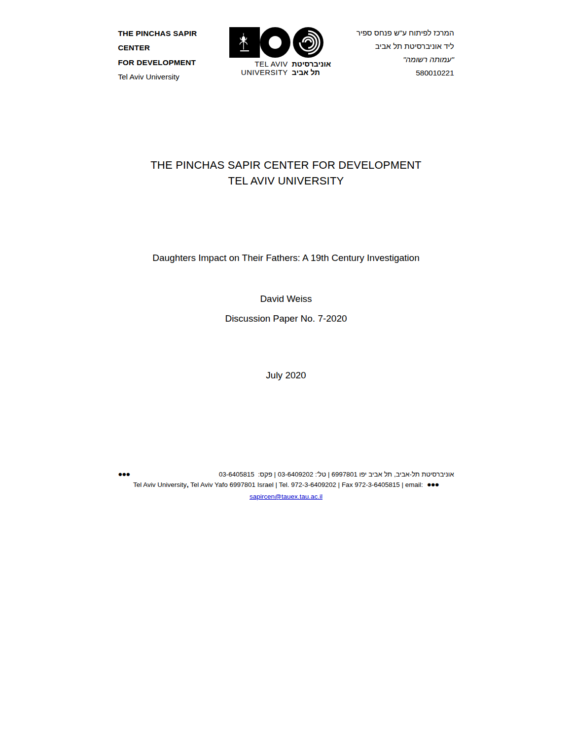THE PINCHAS SAPIR CENTER
FOR DEVELOPMENT
Tel Aviv University
TEL AVIV UNIVERSITY אוניברסיטת תל אביב
המרכז לפיתוח ע"ש פנחס ספיר
ליד אוניברסיטת תל אביב
"עמותה רשומה"
580010221
THE PINCHAS SAPIR CENTER FOR DEVELOPMENT TEL AVIV UNIVERSITY
Daughters Impact on Their Fathers: A 19th Century Investigation David Weiss Discussion Paper No. 7-2020
July 2020
●●● אוניברסיטת תל-אביב, תל אביב יפו 6997801 | טל': 03-6409202 | פקס: 03-6405815
Tel Aviv University, Tel Aviv Yafo 6997801 Israel | Tel. 972-3-6409202 | Fax 972-3-6405815 | email: ●●●
sapircen@tauex.tau.ac.il